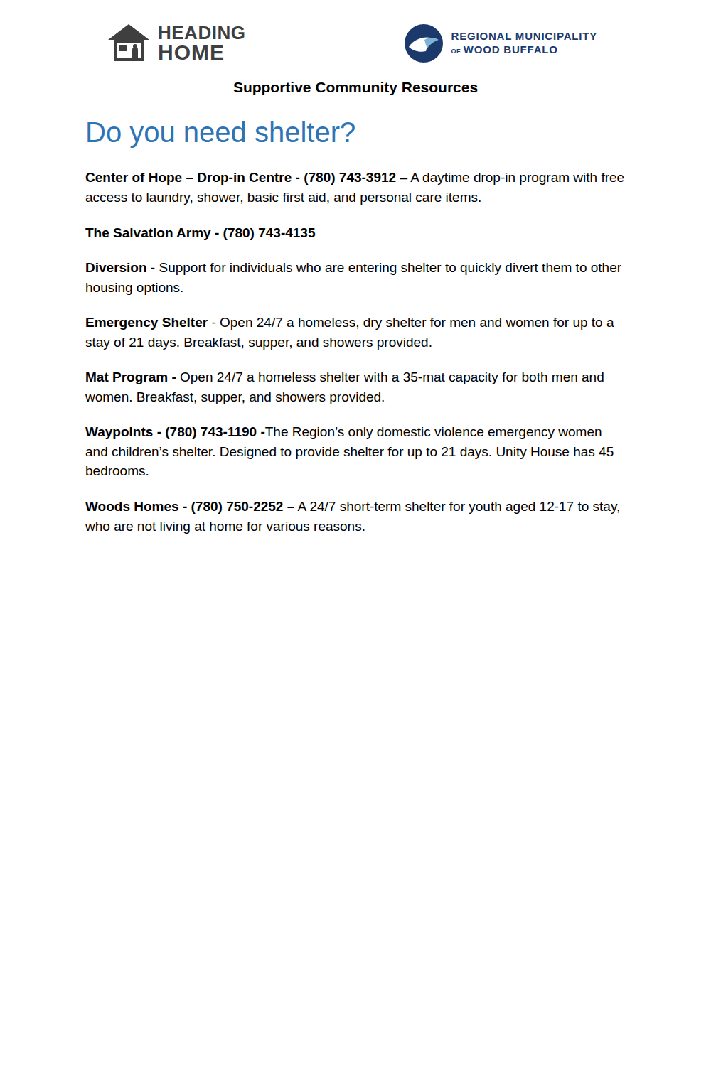Heading Home
Regional Municipality
of Wood Buffalo
Supportive Community Resources
Do you need shelter?
Center of Hope – Drop-in Centre - (780) 743-3912 – A daytime drop-in program with free access to laundry, shower, basic first aid, and personal care items.
The Salvation Army - (780) 743-4135
Diversion - Support for individuals who are entering shelter to quickly divert them to other housing options.
Emergency Shelter - Open 24/7 a homeless, dry shelter for men and women for up to a stay of 21 days. Breakfast, supper, and showers provided.
Mat Program - Open 24/7 a homeless shelter with a 35-mat capacity for both men and women. Breakfast, supper, and showers provided.
Waypoints - (780) 743-1190 -The Region’s only domestic violence emergency women and children’s shelter. Designed to provide shelter for up to 21 days. Unity House has 45 bedrooms.
Woods Homes - (780) 750-2252 – A 24/7 short-term shelter for youth aged 12-17 to stay, who are not living at home for various reasons.